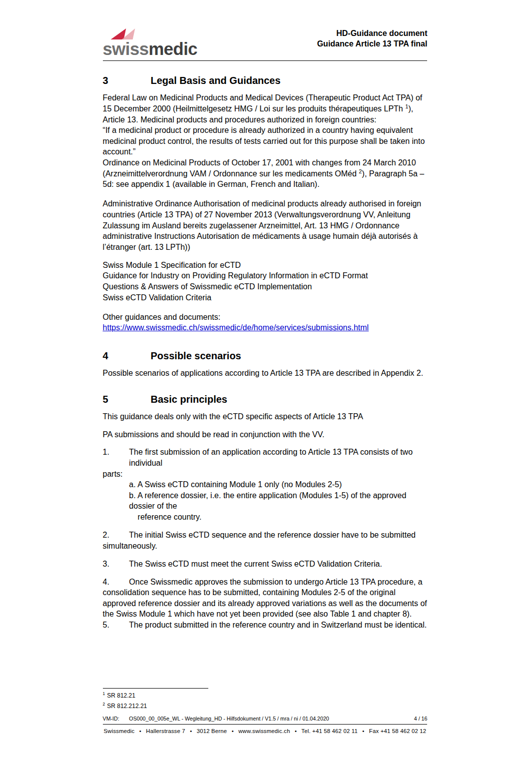swissmedic
HD-Guidance document
Guidance Article 13 TPA final
3 Legal Basis and Guidances
Federal Law on Medicinal Products and Medical Devices (Therapeutic Product Act TPA) of 15 December 2000 (Heilmittelgesetz HMG / Loi sur les produits thérapeutiques LPTh 1), Article 13. Medicinal products and procedures authorized in foreign countries:
“If a medicinal product or procedure is already authorized in a country having equivalent medicinal product control, the results of tests carried out for this purpose shall be taken into account.”
Ordinance on Medicinal Products of October 17, 2001 with changes from 24 March 2010 (Arzneimittelverordnung VAM / Ordonnance sur les medicaments OMéd 2), Paragraph 5a – 5d: see appendix 1 (available in German, French and Italian).
Administrative Ordinance Authorisation of medicinal products already authorised in foreign countries (Article 13 TPA) of 27 November 2013 (Verwaltungsverordnung VV, Anleitung Zulassung im Ausland bereits zugelassener Arzneimittel, Art. 13 HMG / Ordonnance administrative Instructions Autorisation de médicaments à usage humain déjà autorisés à l’étranger (art. 13 LPTh))
Swiss Module 1 Specification for eCTD
Guidance for Industry on Providing Regulatory Information in eCTD Format
Questions & Answers of Swissmedic eCTD Implementation
Swiss eCTD Validation Criteria
Other guidances and documents:
https://www.swissmedic.ch/swissmedic/de/home/services/submissions.html
4 Possible scenarios
Possible scenarios of applications according to Article 13 TPA are described in Appendix 2.
5 Basic principles
This guidance deals only with the eCTD specific aspects of Article 13 TPA
PA submissions and should be read in conjunction with the VV.
1.
The first submission of an application according to Article 13 TPA consists of two individual
parts:
a. A Swiss eCTD containing Module 1 only (no Modules 2-5)
b. A reference dossier, i.e. the entire application (Modules 1-5) of the approved dossier of the
reference country.
2.
The initial Swiss eCTD sequence and the reference dossier have to be submitted
simultaneously.
3.
The Swiss eCTD must meet the current Swiss eCTD Validation Criteria.
4.
Once Swissmedic approves the submission to undergo Article 13 TPA procedure, a
consolidation sequence has to be submitted, containing Modules 2-5 of the original approved reference dossier and its already approved variations as well as the documents of the Swiss Module 1 which have not yet been provided (see also Table 1 and chapter 8).
5.
The product submitted in the reference country and in Switzerland must be identical.
1SR 812.21
2SR 812.212.21
VM-ID: OS000_00_005e_WL - Wegleitung_HD - Hilfsdokument / V1.5 / mra / ni / 01.04.2020
4 / 16
Swissmedic • Hallerstrasse 7 • 3012 Berne • www.swissmedic.ch • Tel. +41 58 462 02 11 • Fax +41 58 462 02 12